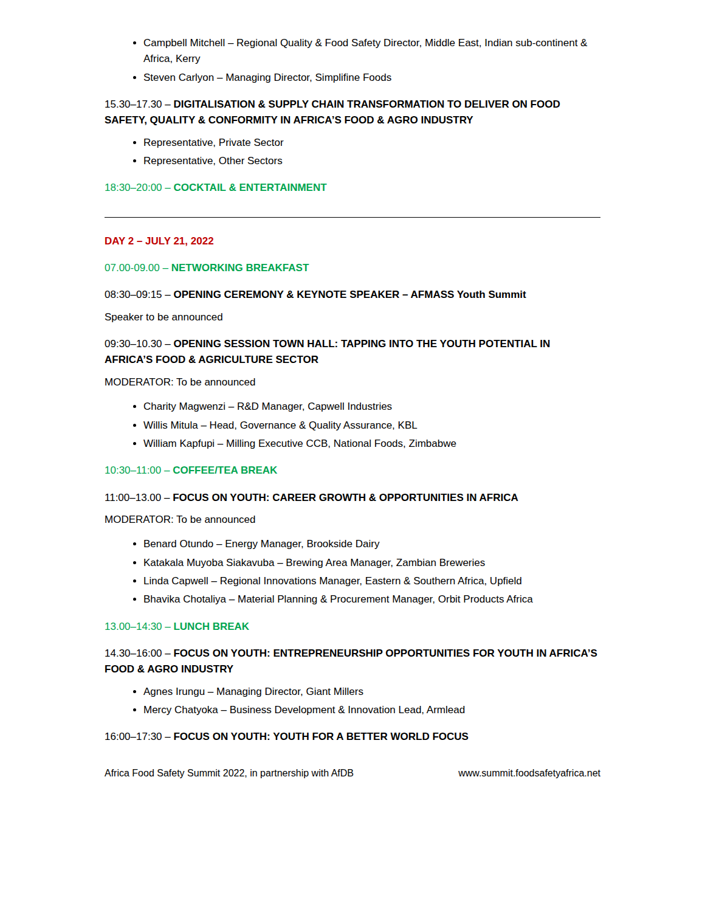Campbell Mitchell – Regional Quality & Food Safety Director, Middle East, Indian sub-continent & Africa, Kerry
Steven Carlyon – Managing Director, Simplifine Foods
15.30–17.30 – DIGITALISATION & SUPPLY CHAIN TRANSFORMATION TO DELIVER ON FOOD SAFETY, QUALITY & CONFORMITY IN AFRICA’S FOOD & AGRO INDUSTRY
Representative, Private Sector
Representative, Other Sectors
18:30–20:00 – COCKTAIL & ENTERTAINMENT
DAY 2 – JULY 21, 2022
07.00-09.00 – NETWORKING BREAKFAST
08:30–09:15 – OPENING CEREMONY & KEYNOTE SPEAKER – AFMASS Youth Summit
Speaker to be announced
09:30–10.30 – OPENING SESSION TOWN HALL: TAPPING INTO THE YOUTH POTENTIAL IN AFRICA’S FOOD & AGRICULTURE SECTOR
MODERATOR: To be announced
Charity Magwenzi – R&D Manager, Capwell Industries
Willis Mitula – Head, Governance & Quality Assurance, KBL
William Kapfupi – Milling Executive CCB, National Foods, Zimbabwe
10:30–11:00 – COFFEE/TEA BREAK
11:00–13.00 – FOCUS ON YOUTH: CAREER GROWTH & OPPORTUNITIES IN AFRICA
MODERATOR: To be announced
Benard Otundo – Energy Manager, Brookside Dairy
Katakala Muyoba Siakavuba – Brewing Area Manager, Zambian Breweries
Linda Capwell – Regional Innovations Manager, Eastern & Southern Africa, Upfield
Bhavika Chotaliya – Material Planning & Procurement Manager, Orbit Products Africa
13.00–14:30 – LUNCH BREAK
14.30–16:00 – FOCUS ON YOUTH: ENTREPRENEURSHIP OPPORTUNITIES FOR YOUTH IN AFRICA’S FOOD & AGRO INDUSTRY
Agnes Irungu – Managing Director, Giant Millers
Mercy Chatyoka – Business Development & Innovation Lead, Armlead
16:00–17:30 – FOCUS ON YOUTH: YOUTH FOR A BETTER WORLD FOCUS
Africa Food Safety Summit 2022, in partnership with AfDB www.summit.foodsafetyafrica.net